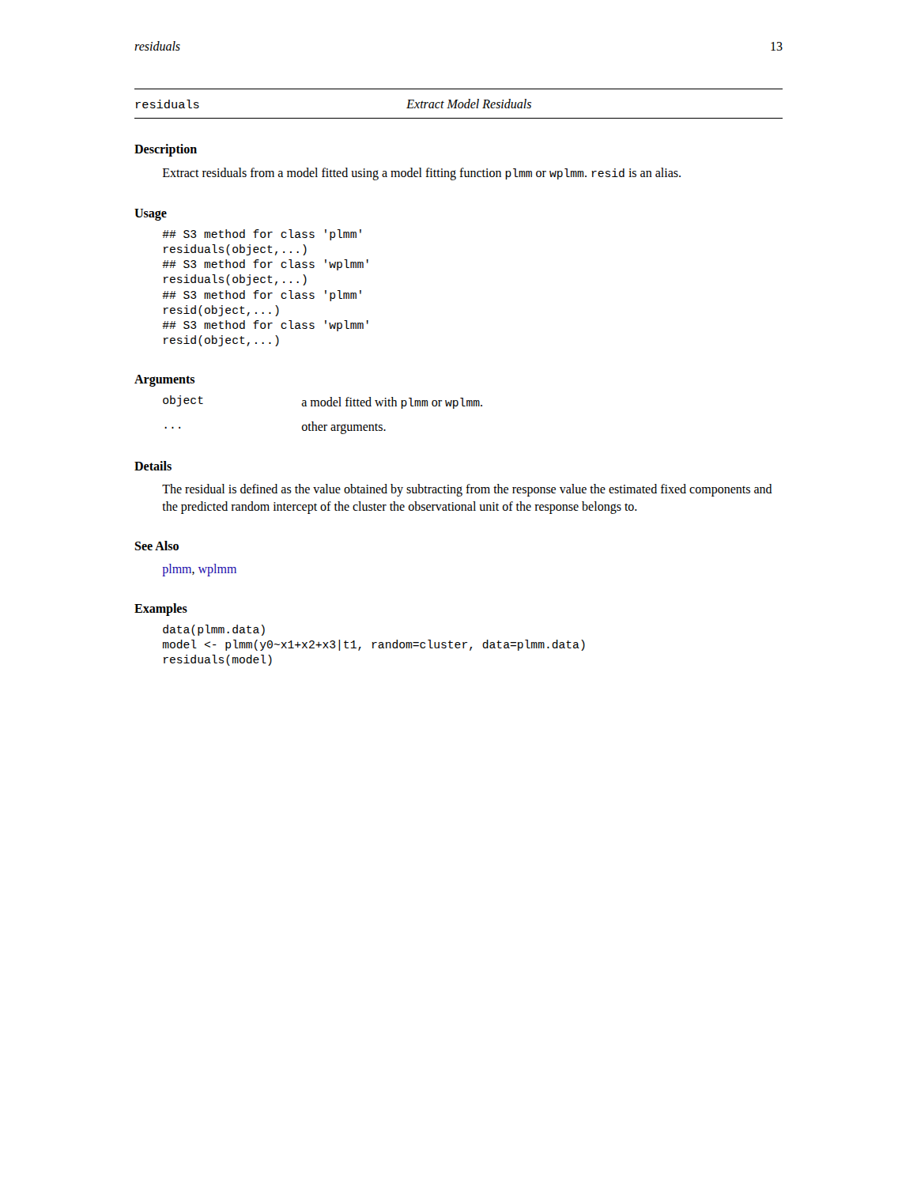residuals 13
residuals Extract Model Residuals
Description
Extract residuals from a model fitted using a model fitting function plmm or wplmm. resid is an alias.
Usage
## S3 method for class 'plmm'
residuals(object,...)
## S3 method for class 'wplmm'
residuals(object,...)
## S3 method for class 'plmm'
resid(object,...)
## S3 method for class 'wplmm'
resid(object,...)
Arguments
object
a model fitted with plmm or wplmm.
...
other arguments.
Details
The residual is defined as the value obtained by subtracting from the response value the estimated fixed components and the predicted random intercept of the cluster the observational unit of the response belongs to.
See Also
plmm, wplmm
Examples
data(plmm.data)
model <- plmm(y0~x1+x2+x3|t1, random=cluster, data=plmm.data)
residuals(model)